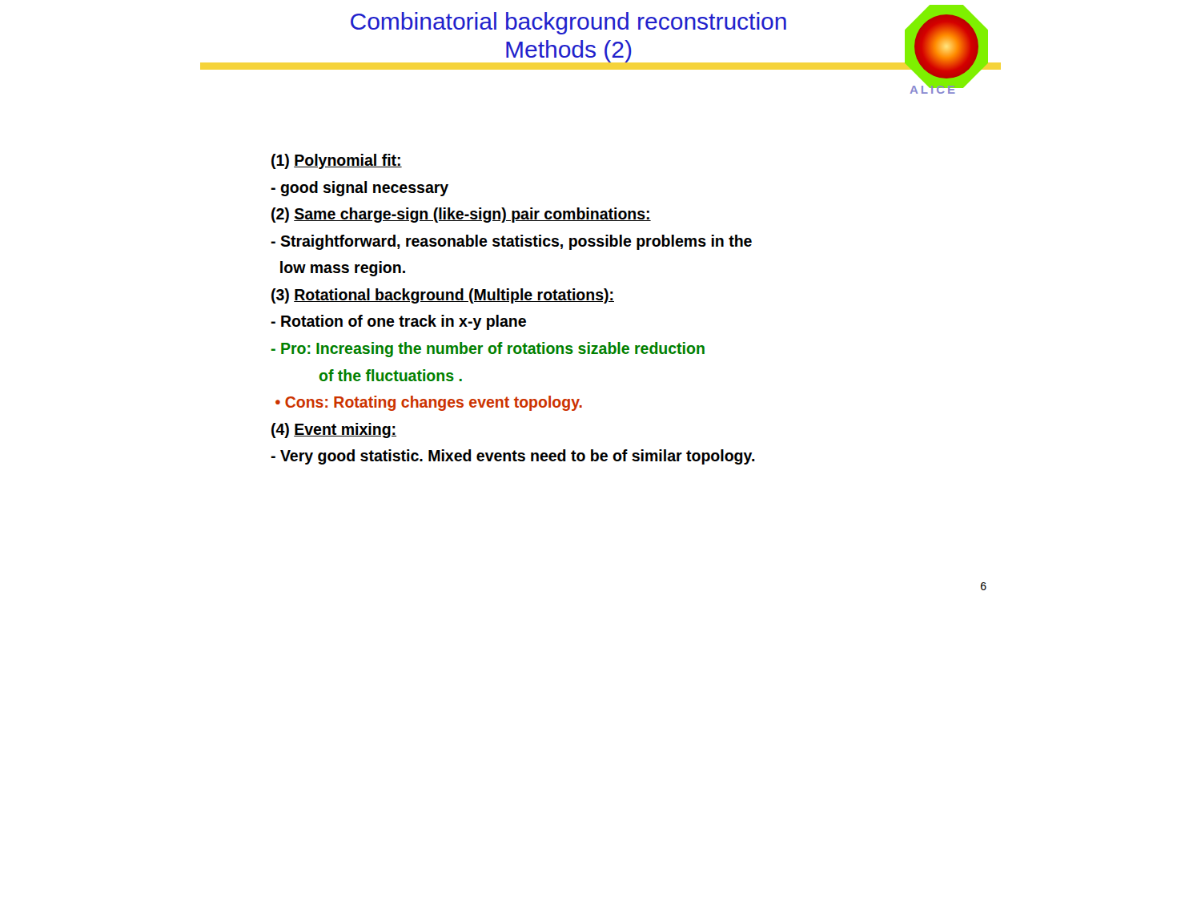Combinatorial background reconstruction
Methods (2)
ALICE
(1) Polynomial fit:
- good signal necessary
(2) Same charge-sign (like-sign) pair combinations:
- Straightforward, reasonable statistics, possible problems in the
low mass region.
(3) Rotational background (Multiple rotations):
- Rotation of one track in x-y plane
- Pro: Increasing the number of rotations sizable reduction
of the fluctuations .
• Cons: Rotating changes event topology.
(4) Event mixing:
- Very good statistic. Mixed events need to be of similar topology.
6